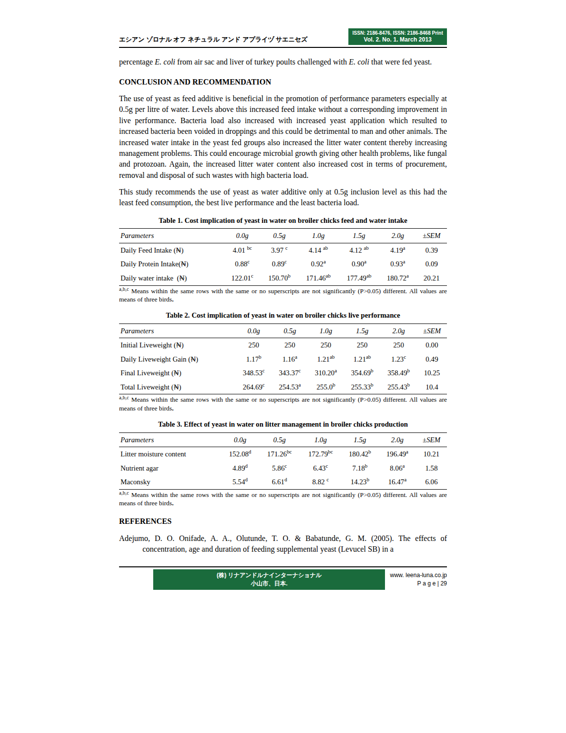エシアン ゾロナル オフ ネチュラル アンド アプライヅ サエニセズ
ISSN: 2186-8476, ISSN: 2186-8468 Print
Vol. 2. No. 1. March 2013
percentage E. coli from air sac and liver of turkey poults challenged with E. coli that were fed yeast.
Conclusion and Recommendation
The use of yeast as feed additive is beneficial in the promotion of performance parameters especially at 0.5g per litre of water. Levels above this increased feed intake without a corresponding improvement in live performance. Bacteria load also increased with increased yeast application which resulted to increased bacteria been voided in droppings and this could be detrimental to man and other animals. The increased water intake in the yeast fed groups also increased the litter water content thereby increasing management problems. This could encourage microbial growth giving other health problems, like fungal and protozoan. Again, the increased litter water content also increased cost in terms of procurement, removal and disposal of such wastes with high bacteria load.
This study recommends the use of yeast as water additive only at 0.5g inclusion level as this had the least feed consumption, the best live performance and the least bacteria load.
Table 1. Cost implication of yeast in water on broiler chicks feed and water intake
| Parameters | 0.0g | 0.5g | 1.0g | 1.5g | 2.0g | ±SEM |
| --- | --- | --- | --- | --- | --- | --- |
| Daily Feed Intake ( ₦ ) | 4.01 bc | 3.97 c | 4.14 ab | 4.12 ab | 4.19 a | 0.39 |
| Daily Protein Intake( ₦ ) | 0.88 c | 0.89 c | 0.92 a | 0.90 a | 0.93 a | 0.09 |
| Daily water intake ( ₦ ) | 122.01 c | 150.70 b | 171.46 ab | 177.49 ab | 180.72 a | 20.21 |
a,b,c Means within the same rows with the same or no superscripts are not significantly (P>0.05) different. All values are means of three birds.
Table 2. Cost implication of yeast in water on broiler chicks live performance
| Parameters | 0.0g | 0.5g | 1.0g | 1.5g | 2.0g | ±SEM |
| --- | --- | --- | --- | --- | --- | --- |
| Initial Liveweight ( ₦ ) | 250 | 250 | 250 | 250 | 250 | 0.00 |
| Daily Liveweight Gain ( ₦ ) | 1.17 b | 1.16 a | 1.21 ab | 1.21 ab | 1.23 c | 0.49 |
| Final Liveweight ( ₦ ) | 348.53 c | 343.37 c | 310.20 a | 354.69 b | 358.49 b | 10.25 |
| Total Liveweight ( ₦ ) | 264.69 c | 254.53 a | 255.0 b | 255.33 b | 255.43 b | 10.4 |
a,b,c Means within the same rows with the same or no superscripts are not significantly (P>0.05) different. All values are means of three birds.
Table 3. Effect of yeast in water on litter management in broiler chicks production
| Parameters | 0.0g | 0.5g | 1.0g | 1.5g | 2.0g | ±SEM |
| --- | --- | --- | --- | --- | --- | --- |
| Litter moisture content | 152.08 d | 171.26 bc | 172.79 bc | 180.42 b | 196.49 a | 10.21 |
| Nutrient agar | 4.89 d | 5.86 c | 6.43 c | 7.18 b | 8.06 a | 1.58 |
| Maconsky | 5.54 d | 6.61 d | 8.82 c | 14.23 b | 16.47 a | 6.06 |
a,b,c Means within the same rows with the same or no superscripts are not significantly (P>0.05) different. All values are means of three birds.
References
Adejumo, D. O. Onifade, A. A., Olutunde, T. O. & Babatunde, G. M. (2005). The effects of concentration, age and duration of feeding supplemental yeast (Levucel SB) in a
(株) リナアンドルナインターナショナル
小山市、日本.
www. leena-luna.co.jp
P a g e | 29